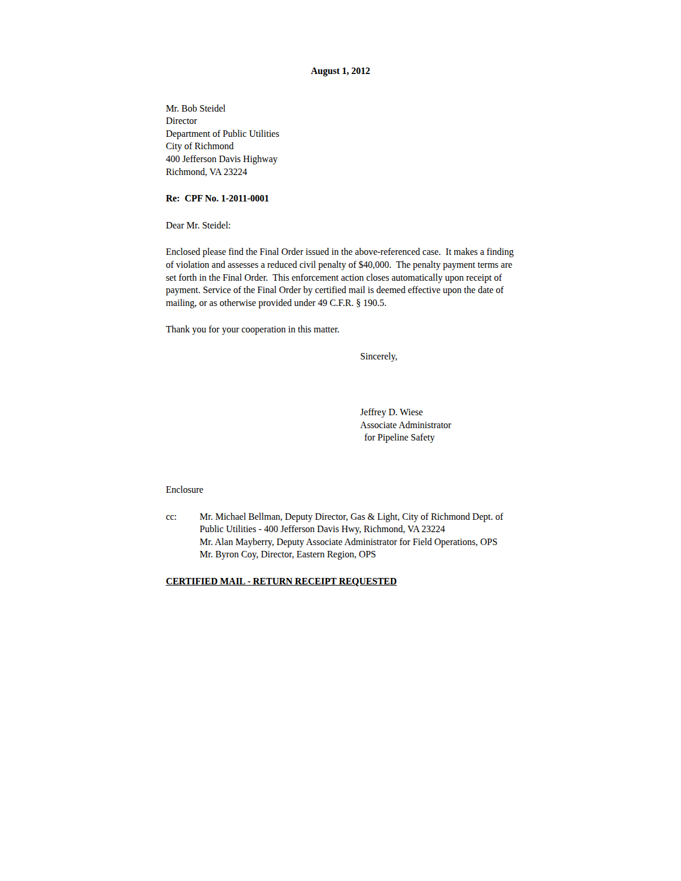August 1, 2012
Mr. Bob Steidel
Director
Department of Public Utilities
City of Richmond
400 Jefferson Davis Highway
Richmond, VA 23224
Re: CPF No. 1-2011-0001
Dear Mr. Steidel:
Enclosed please find the Final Order issued in the above-referenced case. It makes a finding of violation and assesses a reduced civil penalty of $40,000. The penalty payment terms are set forth in the Final Order. This enforcement action closes automatically upon receipt of payment. Service of the Final Order by certified mail is deemed effective upon the date of mailing, or as otherwise provided under 49 C.F.R. § 190.5.
Thank you for your cooperation in this matter.
Sincerely,
Jeffrey D. Wiese
Associate Administrator
for Pipeline Safety
Enclosure
| cc: | Mr. Michael Bellman, Deputy Director, Gas & Light, City of Richmond Dept. of Public Utilities - 400 Jefferson Davis Hwy, Richmond, VA 23224 Mr. Alan Mayberry, Deputy Associate Administrator for Field Operations, OPS Mr. Byron Coy, Director, Eastern Region, OPS |
CERTIFIED MAIL - RETURN RECEIPT REQUESTED